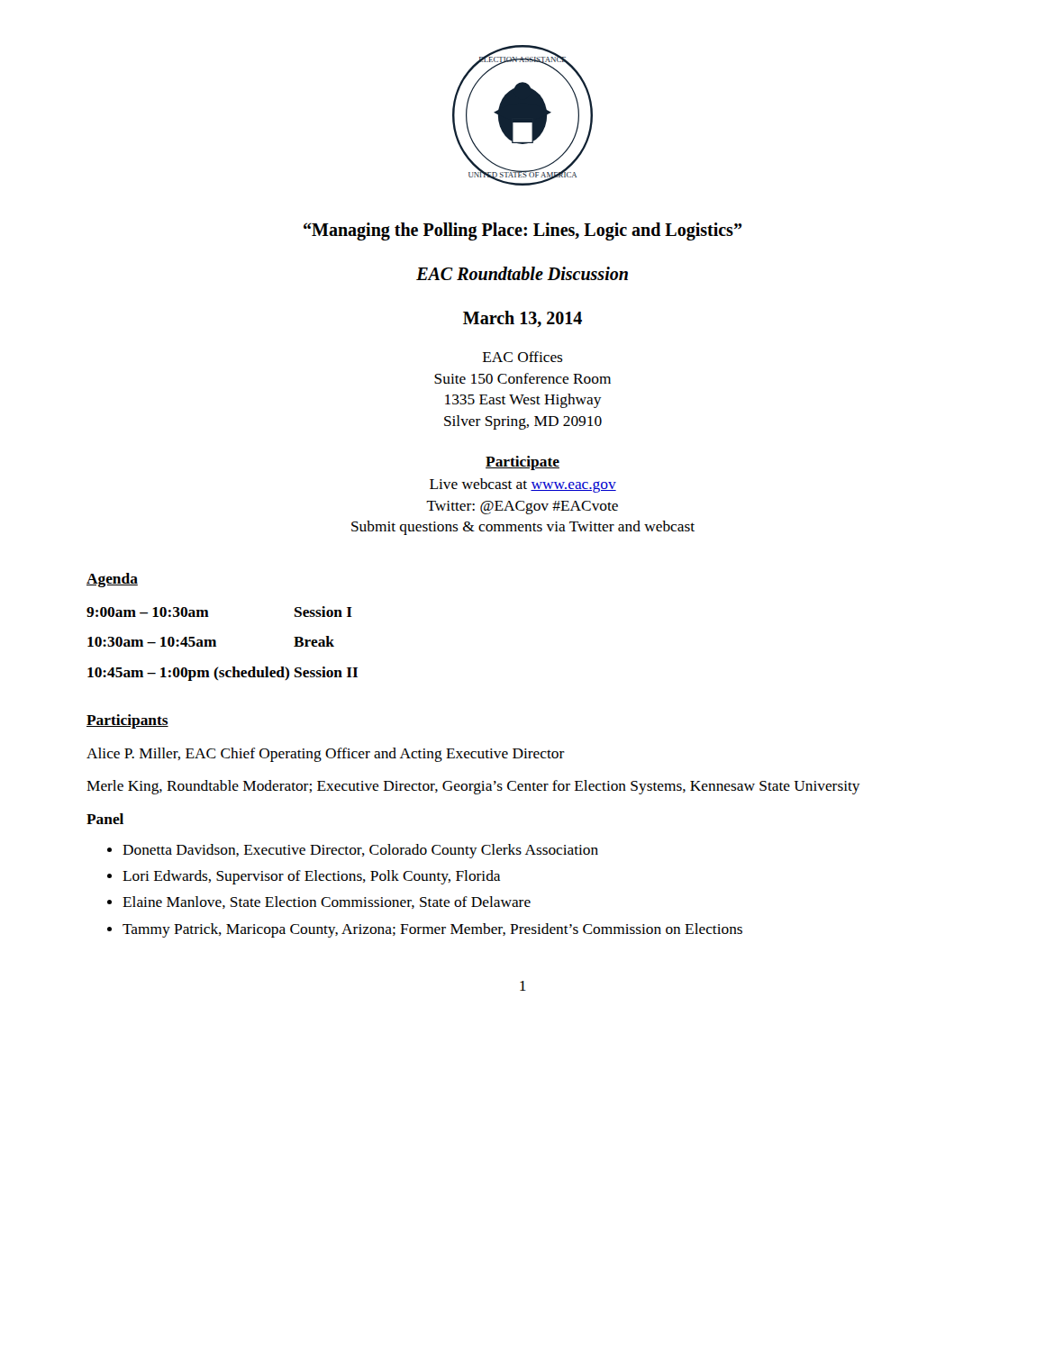“Managing the Polling Place: Lines, Logic and Logistics”
EAC Roundtable Discussion
March 13, 2014
EAC Offices
Suite 150 Conference Room
1335 East West Highway
Silver Spring, MD 20910
Participate
Live webcast at www.eac.gov
Twitter: @EACgov #EACvote
Submit questions & comments via Twitter and webcast
Agenda
9:00am – 10:30am Session I
10:30am – 10:45am Break
10:45am – 1:00pm (scheduled) Session II
Participants
Alice P. Miller, EAC Chief Operating Officer and Acting Executive Director
Merle King, Roundtable Moderator; Executive Director, Georgia’s Center for Election Systems, Kennesaw State University
Panel
Donetta Davidson, Executive Director, Colorado County Clerks Association
Lori Edwards, Supervisor of Elections, Polk County, Florida
Elaine Manlove, State Election Commissioner, State of Delaware
Tammy Patrick, Maricopa County, Arizona; Former Member, President’s Commission on Elections
1